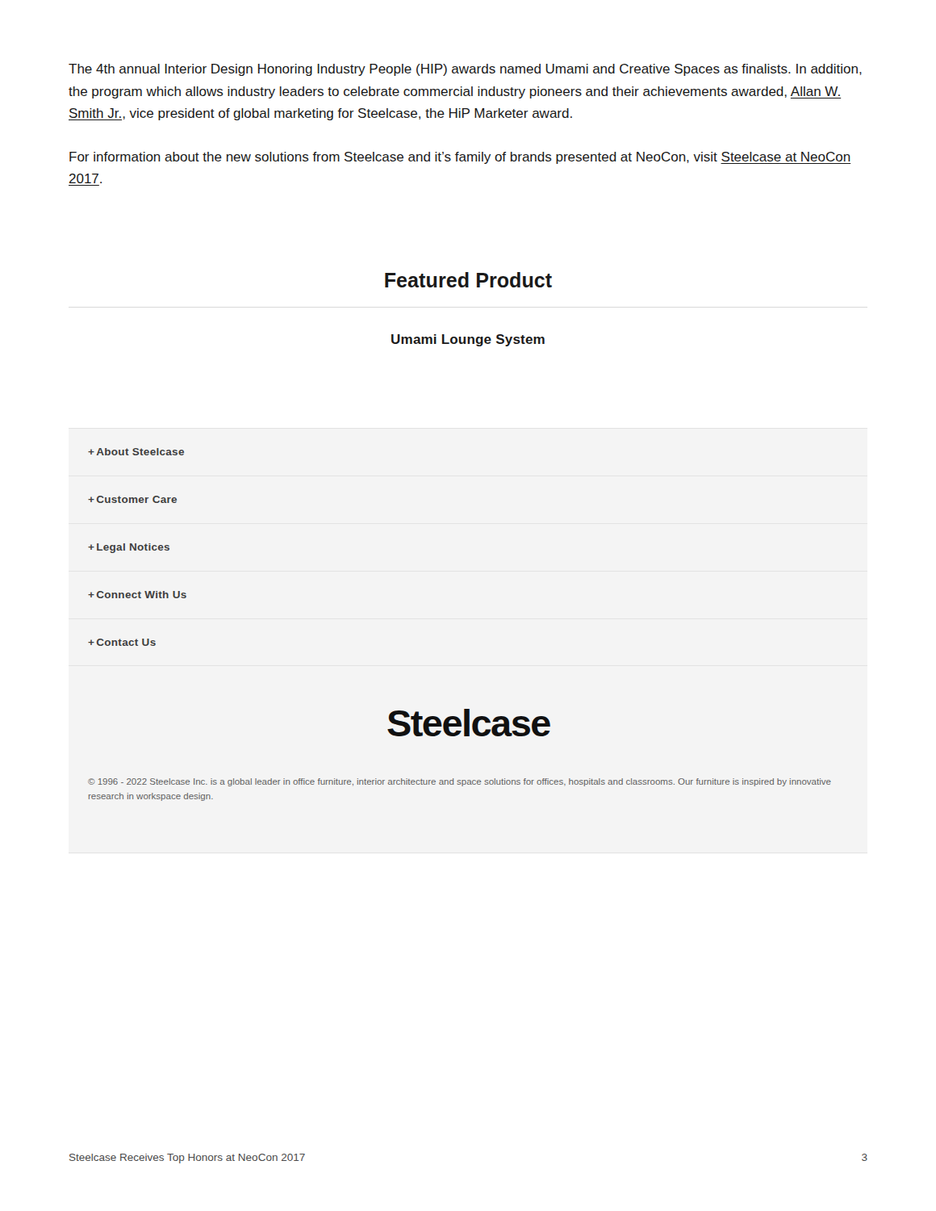The 4th annual Interior Design Honoring Industry People (HIP) awards named Umami and Creative Spaces as finalists. In addition, the program which allows industry leaders to celebrate commercial industry pioneers and their achievements awarded, Allan W. Smith Jr., vice president of global marketing for Steelcase, the HiP Marketer award.
For information about the new solutions from Steelcase and it’s family of brands presented at NeoCon, visit Steelcase at NeoCon 2017.
Featured Product
Umami Lounge System
+About Steelcase
+Customer Care
+Legal Notices
+Connect With Us
+Contact Us
Steelcase
© 1996 - 2022 Steelcase Inc. is a global leader in office furniture, interior architecture and space solutions for offices, hospitals and classrooms. Our furniture is inspired by innovative research in workspace design.
Steelcase Receives Top Honors at NeoCon 2017 3